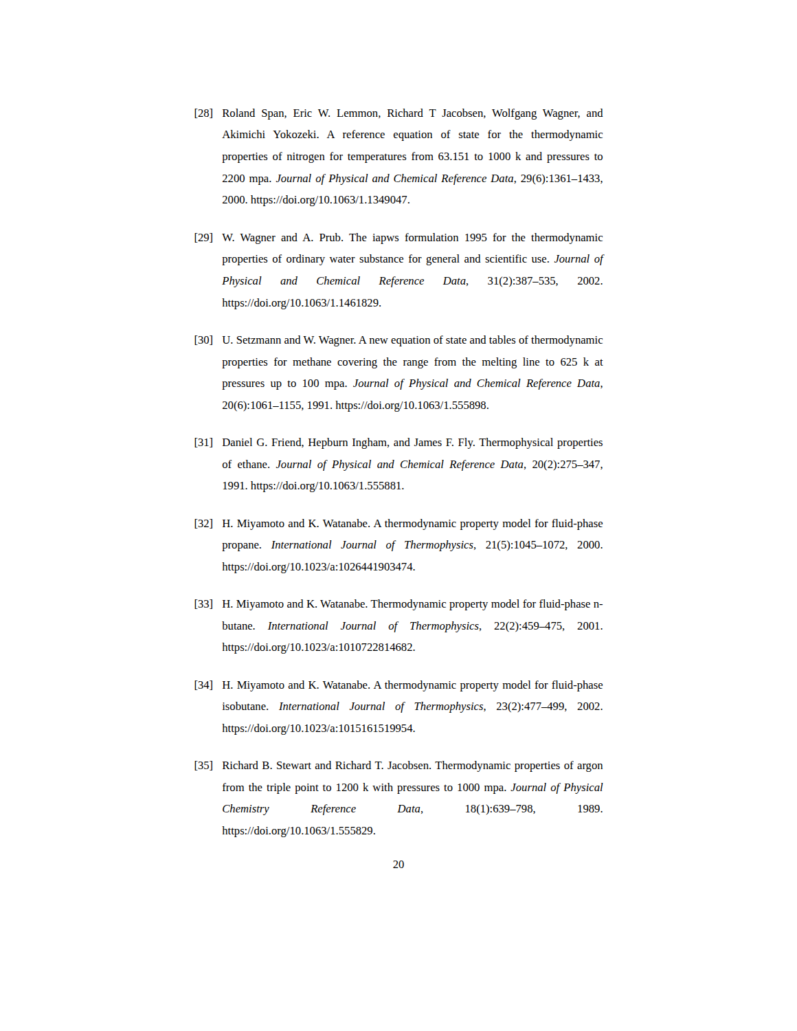[28] Roland Span, Eric W. Lemmon, Richard T Jacobsen, Wolfgang Wagner, and Akimichi Yokozeki. A reference equation of state for the thermodynamic properties of nitrogen for temperatures from 63.151 to 1000 k and pressures to 2200 mpa. Journal of Physical and Chemical Reference Data, 29(6):1361–1433, 2000. https://doi.org/10.1063/1.1349047.
[29] W. Wagner and A. Prub. The iapws formulation 1995 for the thermodynamic properties of ordinary water substance for general and scientific use. Journal of Physical and Chemical Reference Data, 31(2):387–535, 2002. https://doi.org/10.1063/1.1461829.
[30] U. Setzmann and W. Wagner. A new equation of state and tables of thermodynamic properties for methane covering the range from the melting line to 625 k at pressures up to 100 mpa. Journal of Physical and Chemical Reference Data, 20(6):1061–1155, 1991. https://doi.org/10.1063/1.555898.
[31] Daniel G. Friend, Hepburn Ingham, and James F. Fly. Thermophysical properties of ethane. Journal of Physical and Chemical Reference Data, 20(2):275–347, 1991. https://doi.org/10.1063/1.555881.
[32] H. Miyamoto and K. Watanabe. A thermodynamic property model for fluid-phase propane. International Journal of Thermophysics, 21(5):1045–1072, 2000. https://doi.org/10.1023/a:1026441903474.
[33] H. Miyamoto and K. Watanabe. Thermodynamic property model for fluid-phase n-butane. International Journal of Thermophysics, 22(2):459–475, 2001. https://doi.org/10.1023/a:1010722814682.
[34] H. Miyamoto and K. Watanabe. A thermodynamic property model for fluid-phase isobutane. International Journal of Thermophysics, 23(2):477–499, 2002. https://doi.org/10.1023/a:1015161519954.
[35] Richard B. Stewart and Richard T. Jacobsen. Thermodynamic properties of argon from the triple point to 1200 k with pressures to 1000 mpa. Journal of Physical Chemistry Reference Data, 18(1):639–798, 1989. https://doi.org/10.1063/1.555829.
20